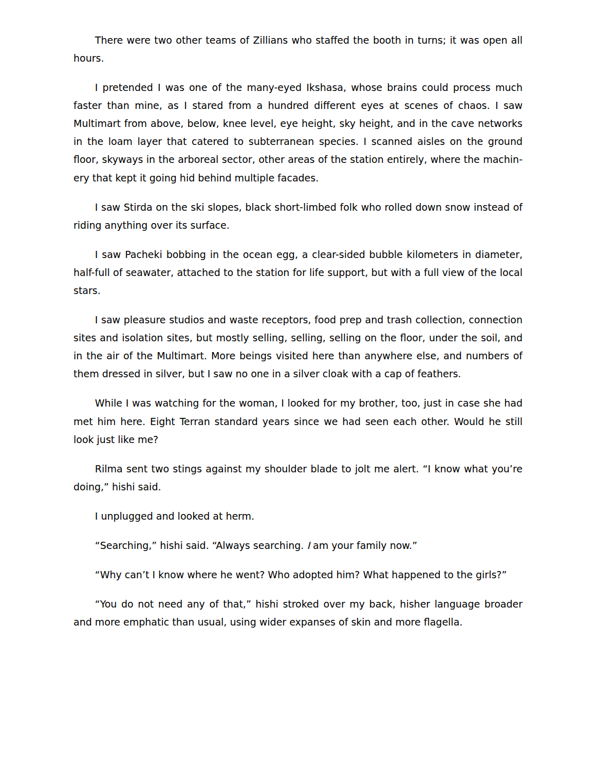There were two other teams of Zillians who staffed the booth in turns; it was open all hours.
I pretended I was one of the many-eyed Ikshasa, whose brains could process much faster than mine, as I stared from a hundred different eyes at scenes of chaos. I saw Multimart from above, below, knee level, eye height, sky height, and in the cave networks in the loam layer that catered to subterranean species. I scanned aisles on the ground floor, skyways in the arboreal sector, other areas of the station entirely, where the machinery that kept it going hid behind multiple facades.
I saw Stirda on the ski slopes, black short-limbed folk who rolled down snow instead of riding anything over its surface.
I saw Pacheki bobbing in the ocean egg, a clear-sided bubble kilometers in diameter, half-full of seawater, attached to the station for life support, but with a full view of the local stars.
I saw pleasure studios and waste receptors, food prep and trash collection, connection sites and isolation sites, but mostly selling, selling, selling on the floor, under the soil, and in the air of the Multimart. More beings visited here than anywhere else, and numbers of them dressed in silver, but I saw no one in a silver cloak with a cap of feathers.
While I was watching for the woman, I looked for my brother, too, just in case she had met him here. Eight Terran standard years since we had seen each other. Would he still look just like me?
Rilma sent two stings against my shoulder blade to jolt me alert. “I know what you’re doing,” hishi said.
I unplugged and looked at herm.
“Searching,” hishi said. “Always searching. I am your family now.”
“Why can’t I know where he went? Who adopted him? What happened to the girls?”
“You do not need any of that,” hishi stroked over my back, hisher language broader and more emphatic than usual, using wider expanses of skin and more flagella.